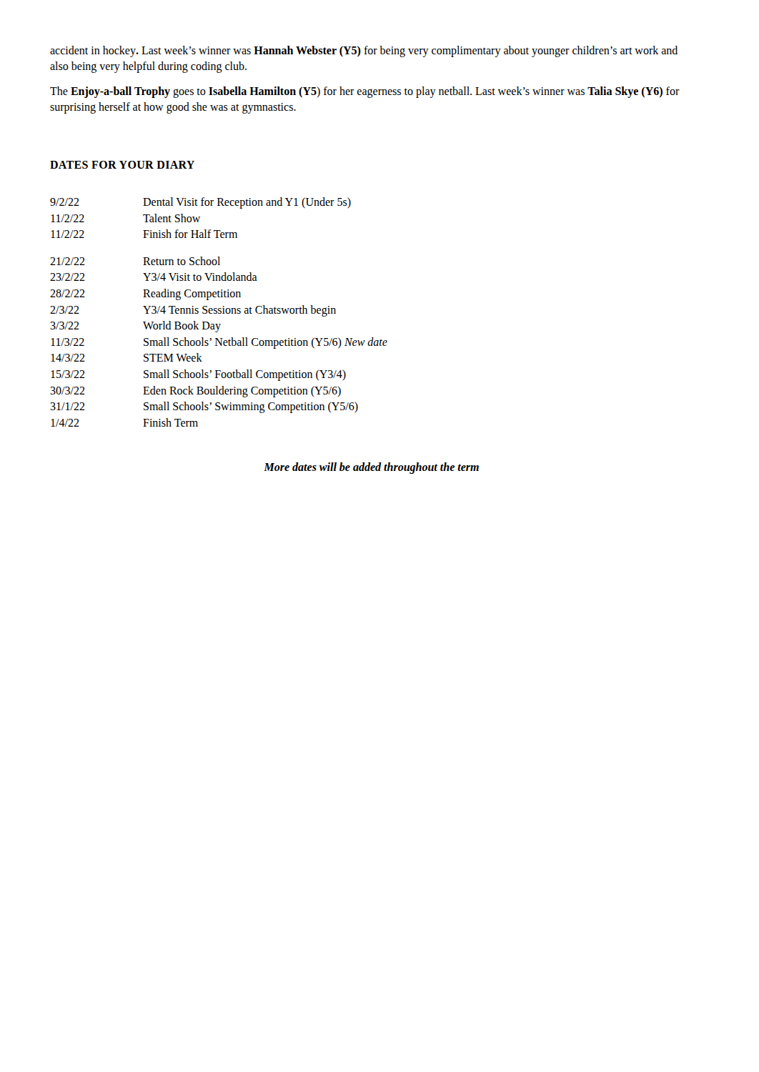accident in hockey. Last week’s winner was Hannah Webster (Y5) for being very complimentary about younger children’s art work and also being very helpful during coding club.
The Enjoy-a-ball Trophy goes to Isabella Hamilton (Y5) for her eagerness to play netball. Last week’s winner was Talia Skye (Y6) for surprising herself at how good she was at gymnastics.
DATES FOR YOUR DIARY
| 9/2/22 | Dental Visit for Reception and Y1 (Under 5s) |
| 11/2/22 | Talent Show |
| 11/2/22 | Finish for Half Term |
| 21/2/22 | Return to School |
| 23/2/22 | Y3/4 Visit to Vindolanda |
| 28/2/22 | Reading Competition |
| 2/3/22 | Y3/4 Tennis Sessions at Chatsworth begin |
| 3/3/22 | World Book Day |
| 11/3/22 | Small Schools’ Netball Competition (Y5/6) New date |
| 14/3/22 | STEM Week |
| 15/3/22 | Small Schools’ Football Competition (Y3/4) |
| 30/3/22 | Eden Rock Bouldering Competition (Y5/6) |
| 31/1/22 | Small Schools’ Swimming Competition (Y5/6) |
| 1/4/22 | Finish Term |
More dates will be added throughout the term